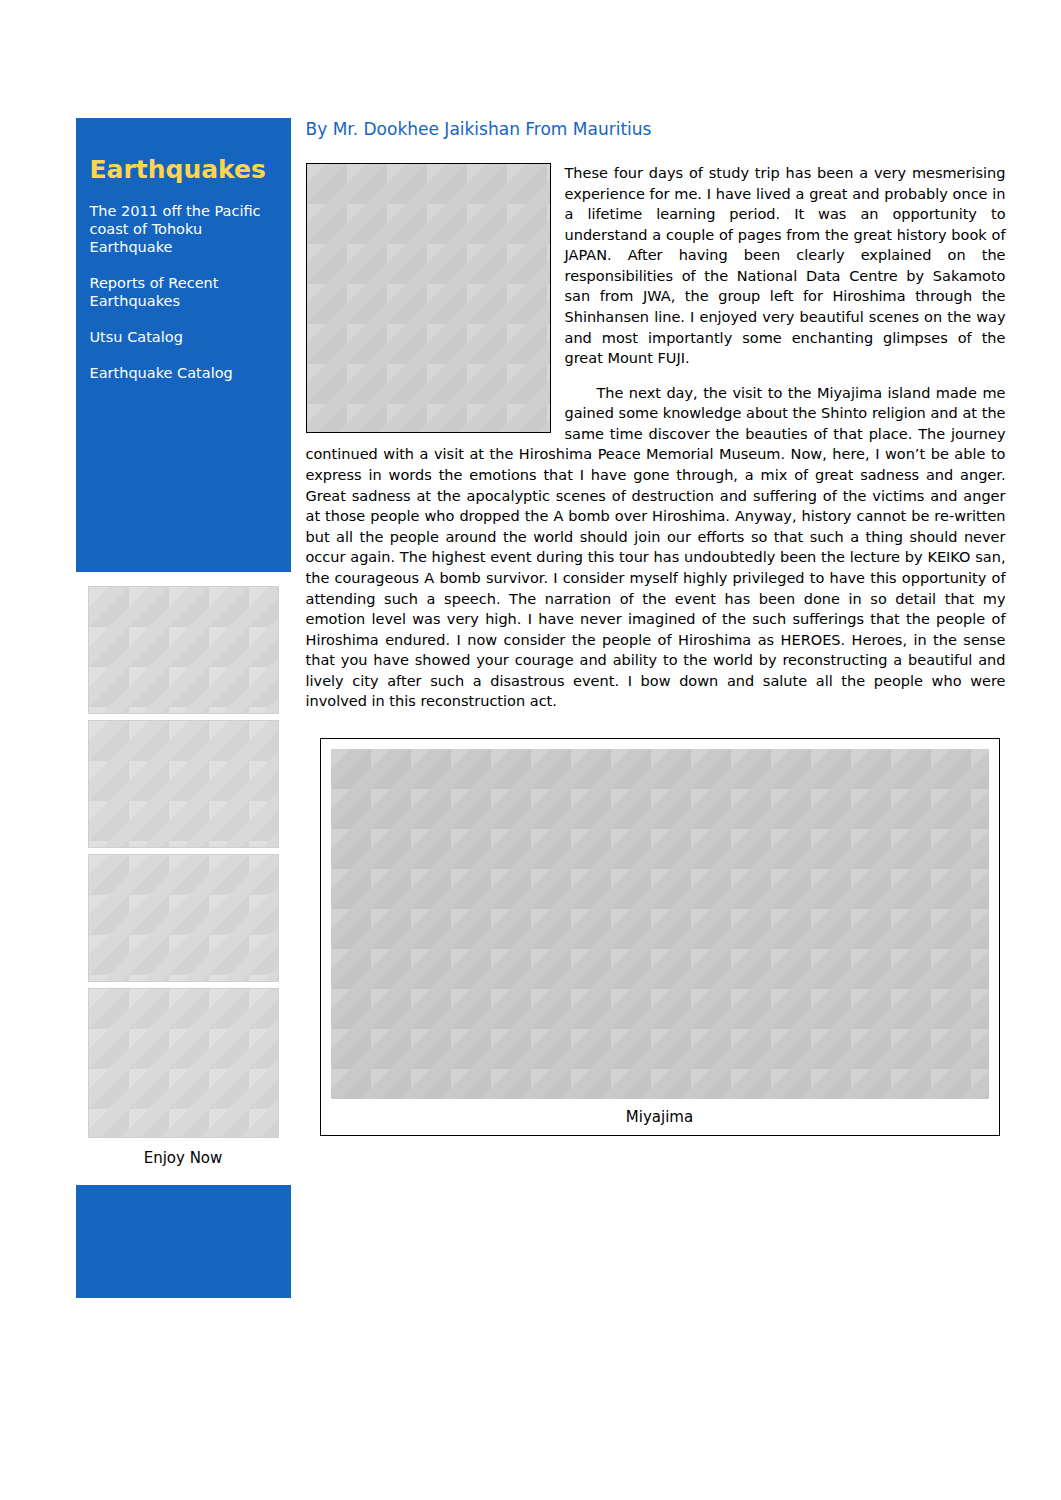Earthquakes
The 2011 off the Pacific coast of Tohoku Earthquake
Reports of Recent Earthquakes
Utsu Catalog
Earthquake Catalog
Enjoy Now
By Mr. Dookhee Jaikishan From Mauritius
These four days of study trip has been a very mesmerising experience for me. I have lived a great and probably once in a lifetime learning period. It was an opportunity to understand a couple of pages from the great history book of JAPAN. After having been clearly explained on the responsibilities of the National Data Centre by Sakamoto san from JWA, the group left for Hiroshima through the Shinhansen line. I enjoyed very beautiful scenes on the way and most importantly some enchanting glimpses of the great Mount FUJI.
The next day, the visit to the Miyajima island made me gained some knowledge about the Shinto religion and at the same time discover the beauties of that place. The journey continued with a visit at the Hiroshima Peace Memorial Museum. Now, here, I won’t be able to express in words the emotions that I have gone through, a mix of great sadness and anger. Great sadness at the apocalyptic scenes of destruction and suffering of the victims and anger at those people who dropped the A bomb over Hiroshima. Anyway, history cannot be re-written but all the people around the world should join our efforts so that such a thing should never occur again. The highest event during this tour has undoubtedly been the lecture by KEIKO san, the courageous A bomb survivor. I consider myself highly privileged to have this opportunity of attending such a speech. The narration of the event has been done in so detail that my emotion level was very high. I have never imagined of the such sufferings that the people of Hiroshima endured. I now consider the people of Hiroshima as HEROES. Heroes, in the sense that you have showed your courage and ability to the world by reconstructing a beautiful and lively city after such a disastrous event. I bow down and salute all the people who were involved in this reconstruction act.
Miyajima